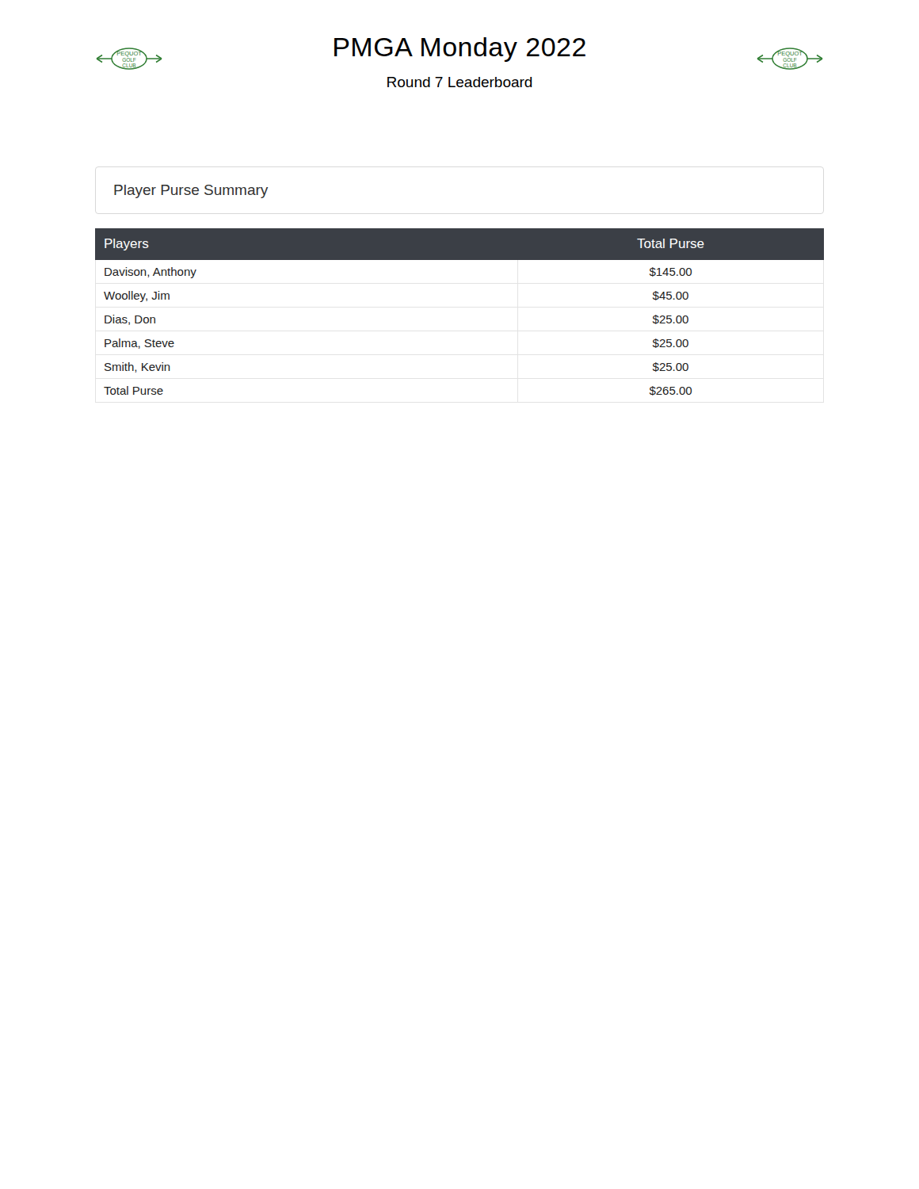PEQUOT GOLF CLUB
PEQUOT GOLF CLUB
PMGA Monday 2022
Round 7 Leaderboard
Player Purse Summary
| Players | Total Purse |
| --- | --- |
| Davison, Anthony | $145.00 |
| Woolley, Jim | $45.00 |
| Dias, Don | $25.00 |
| Palma, Steve | $25.00 |
| Smith, Kevin | $25.00 |
| Total Purse | $265.00 |